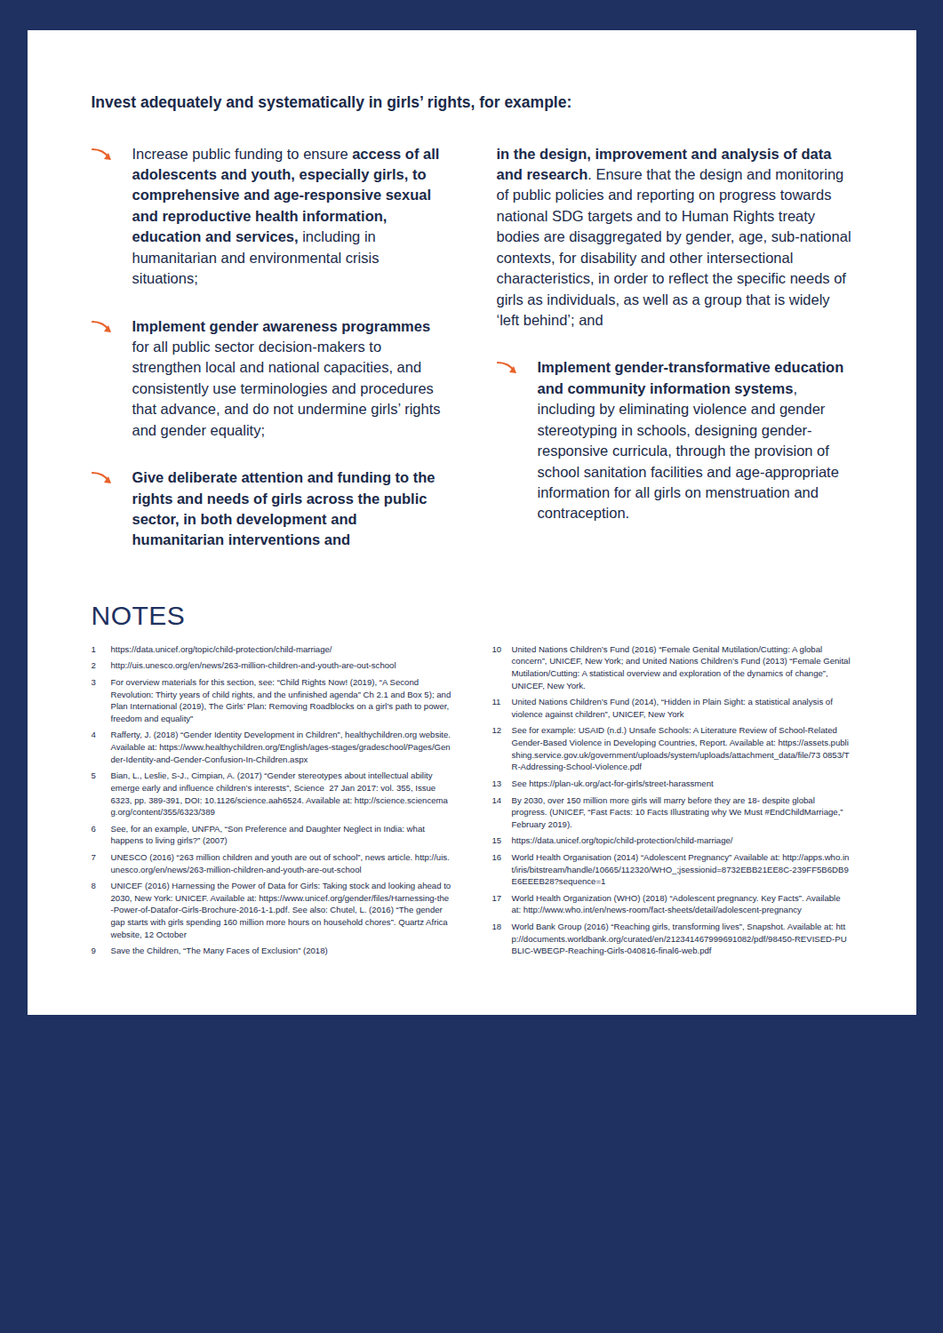Invest adequately and systematically in girls’ rights, for example:
Increase public funding to ensure access of all adolescents and youth, especially girls, to comprehensive and age-responsive sexual and reproductive health information, education and services, including in humanitarian and environmental crisis situations;
Implement gender awareness programmes for all public sector decision-makers to strengthen local and national capacities, and consistently use terminologies and procedures that advance, and do not undermine girls’ rights and gender equality;
Give deliberate attention and funding to the rights and needs of girls across the public sector, in both development and humanitarian interventions and
in the design, improvement and analysis of data and research. Ensure that the design and monitoring of public policies and reporting on progress towards national SDG targets and to Human Rights treaty bodies are disaggregated by gender, age, sub-national contexts, for disability and other intersectional characteristics, in order to reflect the specific needs of girls as individuals, as well as a group that is widely ‘left behind’; and
Implement gender-transformative education and community information systems, including by eliminating violence and gender stereotyping in schools, designing gender-responsive curricula, through the provision of school sanitation facilities and age-appropriate information for all girls on menstruation and contraception.
NOTES
1 https://data.unicef.org/topic/child-protection/child-marriage/
2 http://uis.unesco.org/en/news/263-million-children-and-youth-are-out-school
3 For overview materials for this section, see: “Child Rights Now! (2019), “A Second Revolution: Thirty years of child rights, and the unfinished agenda” Ch 2.1 and Box 5); and Plan International (2019), The Girls’ Plan: Removing Roadblocks on a girl’s path to power, freedom and equality”
4 Rafferty, J. (2018) “Gender Identity Development in Children”, healthychildren.org website. Available at: https://www.healthychildren.org/English/ages-stages/gradeschool/Pages/Gender-Identity-and-Gender-Confusion-In-Children.aspx
5 Bian, L., Leslie, S-J., Cimpian, A. (2017) “Gender stereotypes about intellectual ability emerge early and influence children’s interests”, Science 27 Jan 2017: vol. 355, Issue 6323, pp. 389-391, DOI: 10.1126/science.aah6524. Available at: http://science.sciencemag.org/content/355/6323/389
6 See, for an example, UNFPA, “Son Preference and Daughter Neglect in India: what happens to living girls?” (2007)
7 UNESCO (2016) “263 million children and youth are out of school”, news article. http://uis.unesco.org/en/news/263-million-children-and-youth-are-out-school
8 UNICEF (2016) Harnessing the Power of Data for Girls: Taking stock and looking ahead to 2030, New York: UNICEF. Available at: https://www.unicef.org/gender/files/Harnessing-the-Power-of-Datafor-Girls-Brochure-2016-1-1.pdf. See also: Chutel, L. (2016) “The gender gap starts with girls spending 160 million more hours on household chores”. Quartz Africa website, 12 October
9 Save the Children, “The Many Faces of Exclusion” (2018)
10 United Nations Children’s Fund (2016) “Female Genital Mutilation/Cutting: A global concern”, UNICEF, New York; and United Nations Children’s Fund (2013) “Female Genital Mutilation/Cutting: A statistical overview and exploration of the dynamics of change”, UNICEF, New York.
11 United Nations Children’s Fund (2014), “Hidden in Plain Sight: a statistical analysis of violence against children”, UNICEF, New York
12 See for example: USAID (n.d.) Unsafe Schools: A Literature Review of School-Related Gender-Based Violence in Developing Countries, Report. Available at: https://assets.publishing.service.gov.uk/government/uploads/system/uploads/attachment_data/file/73 0853/TR-Addressing-School-Violence.pdf
13 See https://plan-uk.org/act-for-girls/street-harassment
14 By 2030, over 150 million more girls will marry before they are 18- despite global progress. (UNICEF, “Fast Facts: 10 Facts Illustrating why We Must #EndChildMarriage,” February 2019).
15 https://data.unicef.org/topic/child-protection/child-marriage/
16 World Health Organisation (2014) “Adolescent Pregnancy” Available at: http://apps.who.int/iris/bitstream/handle/10665/112320/WHO_;jsessionid=8732EBB21EE8C-239FF5B6DB9E6EEEB28?sequence=1
17 World Health Organization (WHO) (2018) “Adolescent pregnancy. Key Facts”. Available at: http://www.who.int/en/news-room/fact-sheets/detail/adolescent-pregnancy
18 World Bank Group (2016) “Reaching girls, transforming lives”, Snapshot. Available at: http://documents.worldbank.org/curated/en/212341467999691082/pdf/98450-REVISED-PUBLIC-WBEGP-Reaching-Girls-040816-final6-web.pdf